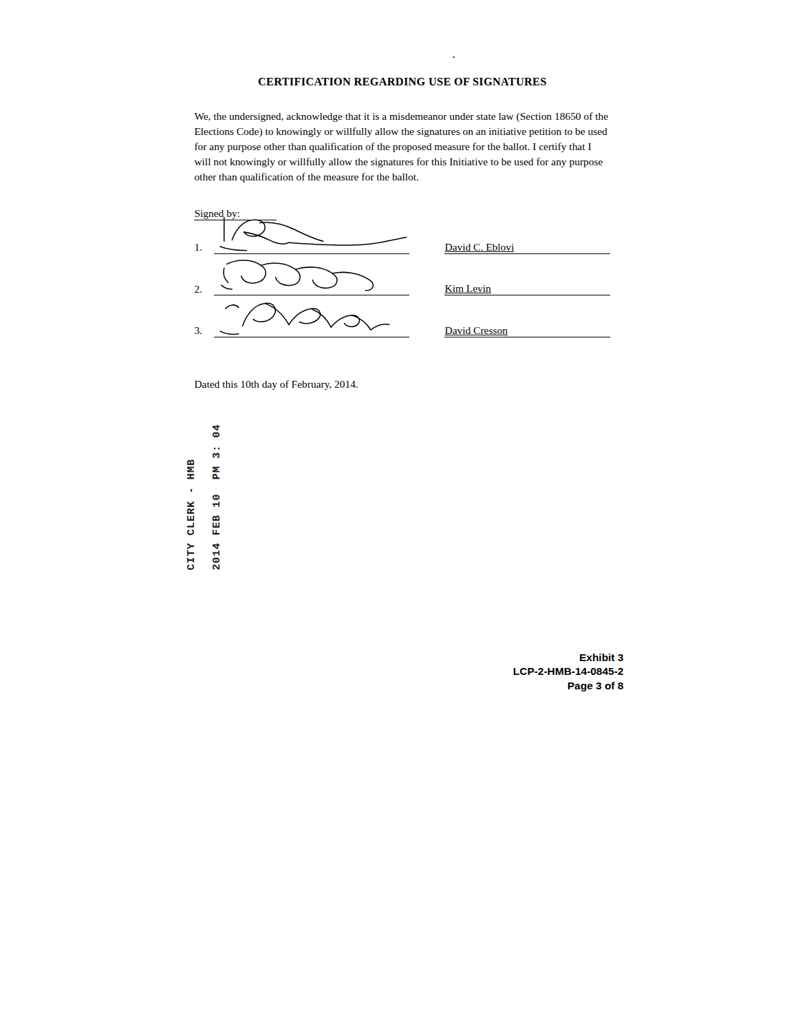·
CERTIFICATION REGARDING USE OF SIGNATURES
We, the undersigned, acknowledge that it is a misdemeanor under state law (Section 18650 of the Elections Code) to knowingly or willfully allow the signatures on an initiative petition to be used for any purpose other than qualification of the proposed measure for the ballot. I certify that I will not knowingly or willfully allow the signatures for this Initiative to be used for any purpose other than qualification of the measure for the ballot.
Signed by:
| 1. | | | David C. Eblovi |
| 2. | | | Kim Levin |
| 3. | | | David Cresson |
Dated this 10th day of February, 2014.
CITY CLERK - HMB 2014 FEB 10 PM 3: 04
Exhibit 3
LCP-2-HMB-14-0845-2
Page 3 of 8